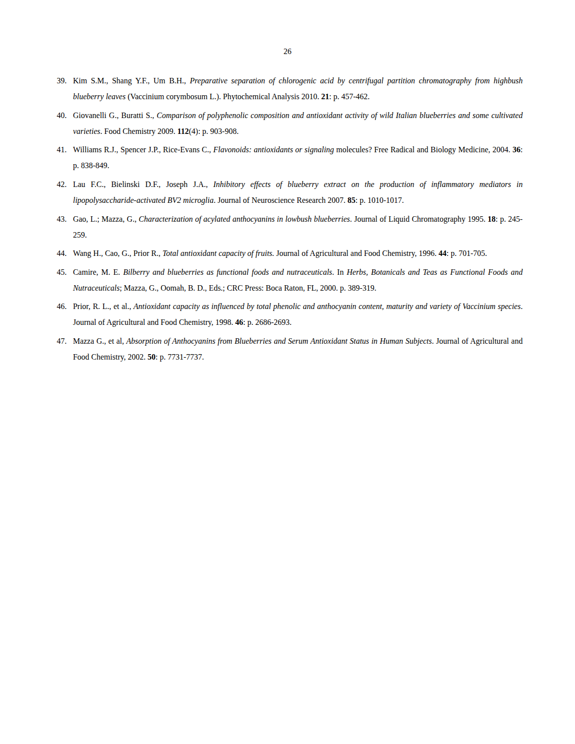26
Kim S.M., Shang Y.F., Um B.H., Preparative separation of chlorogenic acid by centrifugal partition chromatography from highbush blueberry leaves (Vaccinium corymbosum L.). Phytochemical Analysis 2010. 21: p. 457-462.
Giovanelli G., Buratti S., Comparison of polyphenolic composition and antioxidant activity of wild Italian blueberries and some cultivated varieties. Food Chemistry 2009. 112(4): p. 903-908.
Williams R.J., Spencer J.P., Rice-Evans C., Flavonoids: antioxidants or signaling molecules? Free Radical and Biology Medicine, 2004. 36: p. 838-849.
Lau F.C., Bielinski D.F., Joseph J.A., Inhibitory effects of blueberry extract on the production of inflammatory mediators in lipopolysaccharide-activated BV2 microglia. Journal of Neuroscience Research 2007. 85: p. 1010-1017.
Gao, L.; Mazza, G., Characterization of acylated anthocyanins in lowbush blueberries. Journal of Liquid Chromatography 1995. 18: p. 245-259.
Wang H., Cao, G., Prior R., Total antioxidant capacity of fruits. Journal of Agricultural and Food Chemistry, 1996. 44: p. 701-705.
Camire, M. E. Bilberry and blueberries as functional foods and nutraceuticals. In Herbs, Botanicals and Teas as Functional Foods and Nutraceuticals; Mazza, G., Oomah, B. D., Eds.; CRC Press: Boca Raton, FL, 2000. p. 389-319.
Prior, R. L., et al., Antioxidant capacity as influenced by total phenolic and anthocyanin content, maturity and variety of Vaccinium species. Journal of Agricultural and Food Chemistry, 1998. 46: p. 2686-2693.
Mazza G., et al, Absorption of Anthocyanins from Blueberries and Serum Antioxidant Status in Human Subjects. Journal of Agricultural and Food Chemistry, 2002. 50: p. 7731-7737.